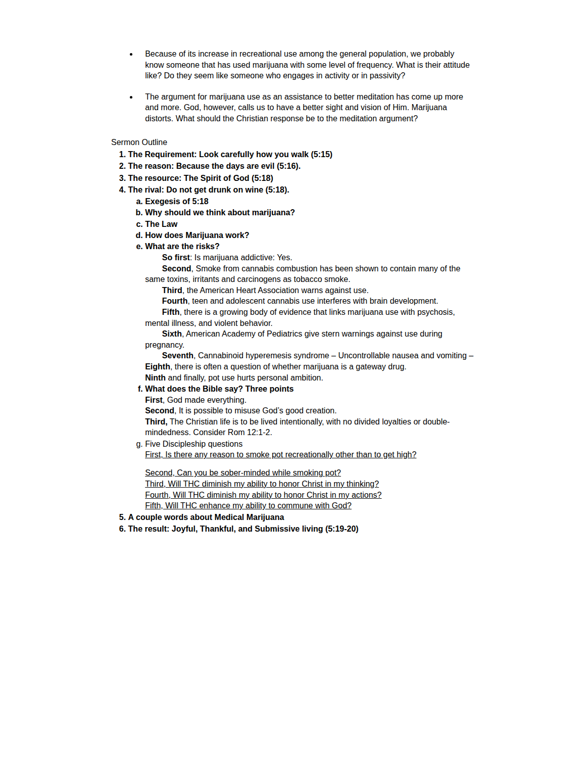Because of its increase in recreational use among the general population, we probably know someone that has used marijuana with some level of frequency. What is their attitude like? Do they seem like someone who engages in activity or in passivity?
The argument for marijuana use as an assistance to better meditation has come up more and more. God, however, calls us to have a better sight and vision of Him. Marijuana distorts. What should the Christian response be to the meditation argument?
Sermon Outline
The Requirement: Look carefully how you walk (5:15)
The reason: Because the days are evil (5:16).
The resource: The Spirit of God (5:18)
The rival: Do not get drunk on wine (5:18).
Exegesis of 5:18
Why should we think about marijuana?
The Law
How does Marijuana work?
What are the risks?
So first: Is marijuana addictive: Yes.
Second, Smoke from cannabis combustion has been shown to contain many of the same toxins, irritants and carcinogens as tobacco smoke.
Third, the American Heart Association warns against use.
Fourth, teen and adolescent cannabis use interferes with brain development.
Fifth, there is a growing body of evidence that links marijuana use with psychosis, mental illness, and violent behavior.
Sixth, American Academy of Pediatrics give stern warnings against use during pregnancy.
Seventh, Cannabinoid hyperemesis syndrome – Uncontrollable nausea and vomiting –
Eighth, there is often a question of whether marijuana is a gateway drug.
Ninth and finally, pot use hurts personal ambition.
What does the Bible say? Three points
First, God made everything.
Second, It is possible to misuse God’s good creation.
Third, The Christian life is to be lived intentionally, with no divided loyalties or double-mindedness. Consider Rom 12:1-2.
Five Discipleship questions First, Is there any reason to smoke pot recreationally other than to get high? Second, Can you be sober-minded while smoking pot? Third, Will THC diminish my ability to honor Christ in my thinking? Fourth, Will THC diminish my ability to honor Christ in my actions? Fifth, Will THC enhance my ability to commune with God?
A couple words about Medical Marijuana
The result: Joyful, Thankful, and Submissive living (5:19-20)